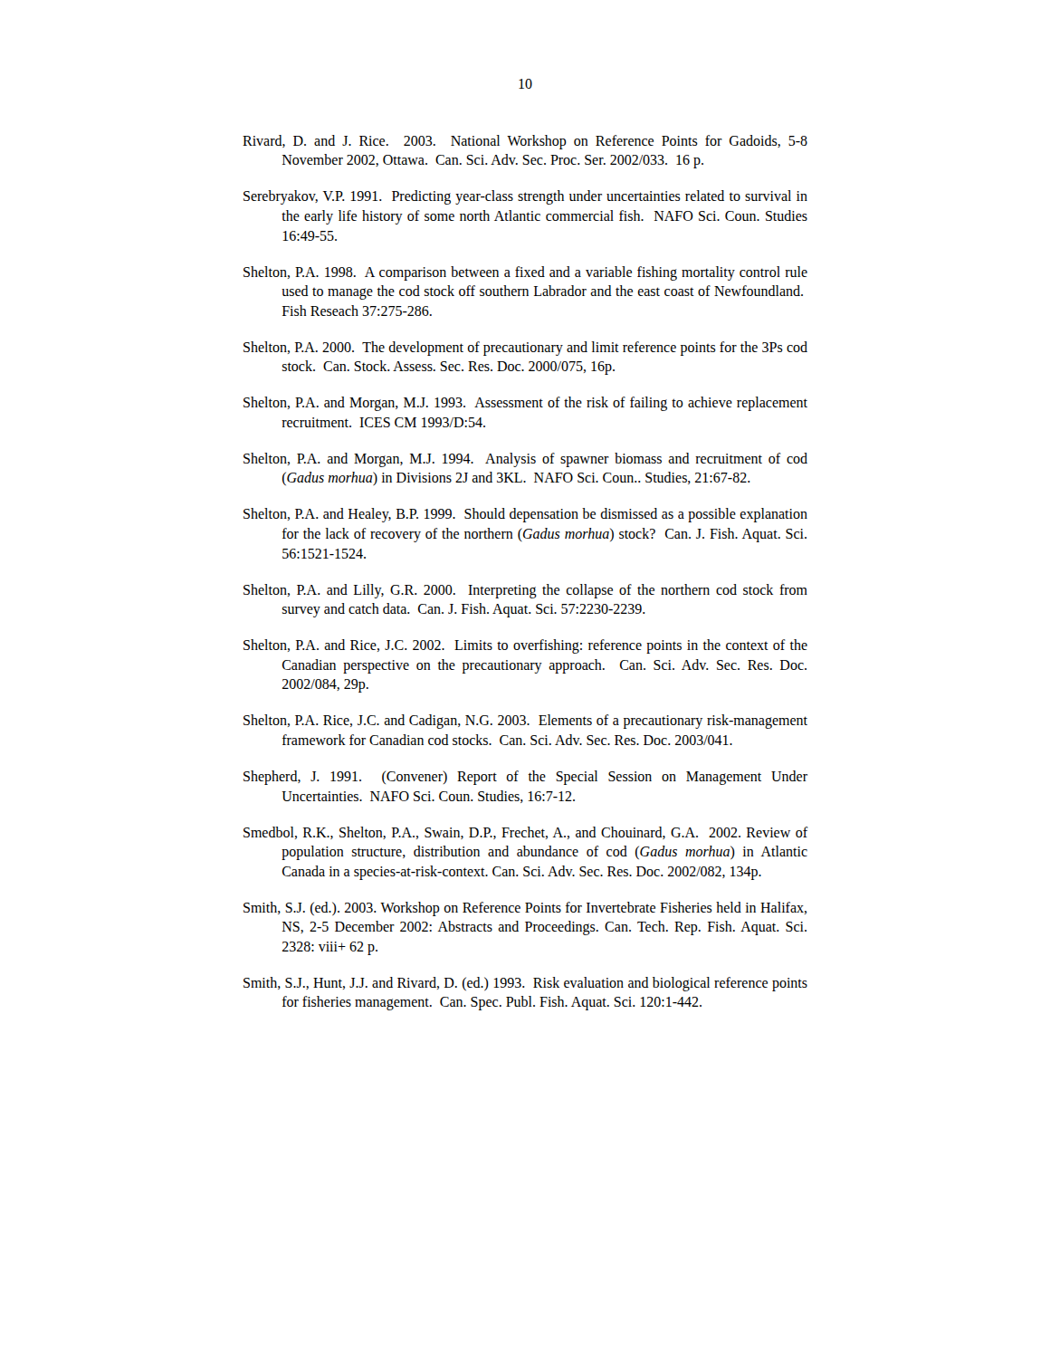10
Rivard, D. and J. Rice. 2003. National Workshop on Reference Points for Gadoids, 5-8 November 2002, Ottawa. Can. Sci. Adv. Sec. Proc. Ser. 2002/033. 16 p.
Serebryakov, V.P. 1991. Predicting year-class strength under uncertainties related to survival in the early life history of some north Atlantic commercial fish. NAFO Sci. Coun. Studies 16:49-55.
Shelton, P.A. 1998. A comparison between a fixed and a variable fishing mortality control rule used to manage the cod stock off southern Labrador and the east coast of Newfoundland. Fish Reseach 37:275-286.
Shelton, P.A. 2000. The development of precautionary and limit reference points for the 3Ps cod stock. Can. Stock. Assess. Sec. Res. Doc. 2000/075, 16p.
Shelton, P.A. and Morgan, M.J. 1993. Assessment of the risk of failing to achieve replacement recruitment. ICES CM 1993/D:54.
Shelton, P.A. and Morgan, M.J. 1994. Analysis of spawner biomass and recruitment of cod (Gadus morhua) in Divisions 2J and 3KL. NAFO Sci. Coun.. Studies, 21:67-82.
Shelton, P.A. and Healey, B.P. 1999. Should depensation be dismissed as a possible explanation for the lack of recovery of the northern (Gadus morhua) stock? Can. J. Fish. Aquat. Sci. 56:1521-1524.
Shelton, P.A. and Lilly, G.R. 2000. Interpreting the collapse of the northern cod stock from survey and catch data. Can. J. Fish. Aquat. Sci. 57:2230-2239.
Shelton, P.A. and Rice, J.C. 2002. Limits to overfishing: reference points in the context of the Canadian perspective on the precautionary approach. Can. Sci. Adv. Sec. Res. Doc. 2002/084, 29p.
Shelton, P.A. Rice, J.C. and Cadigan, N.G. 2003. Elements of a precautionary risk-management framework for Canadian cod stocks. Can. Sci. Adv. Sec. Res. Doc. 2003/041.
Shepherd, J. 1991. (Convener) Report of the Special Session on Management Under Uncertainties. NAFO Sci. Coun. Studies, 16:7-12.
Smedbol, R.K., Shelton, P.A., Swain, D.P., Frechet, A., and Chouinard, G.A. 2002. Review of population structure, distribution and abundance of cod (Gadus morhua) in Atlantic Canada in a species-at-risk-context. Can. Sci. Adv. Sec. Res. Doc. 2002/082, 134p.
Smith, S.J. (ed.). 2003. Workshop on Reference Points for Invertebrate Fisheries held in Halifax, NS, 2-5 December 2002: Abstracts and Proceedings. Can. Tech. Rep. Fish. Aquat. Sci. 2328: viii+ 62 p.
Smith, S.J., Hunt, J.J. and Rivard, D. (ed.) 1993. Risk evaluation and biological reference points for fisheries management. Can. Spec. Publ. Fish. Aquat. Sci. 120:1-442.